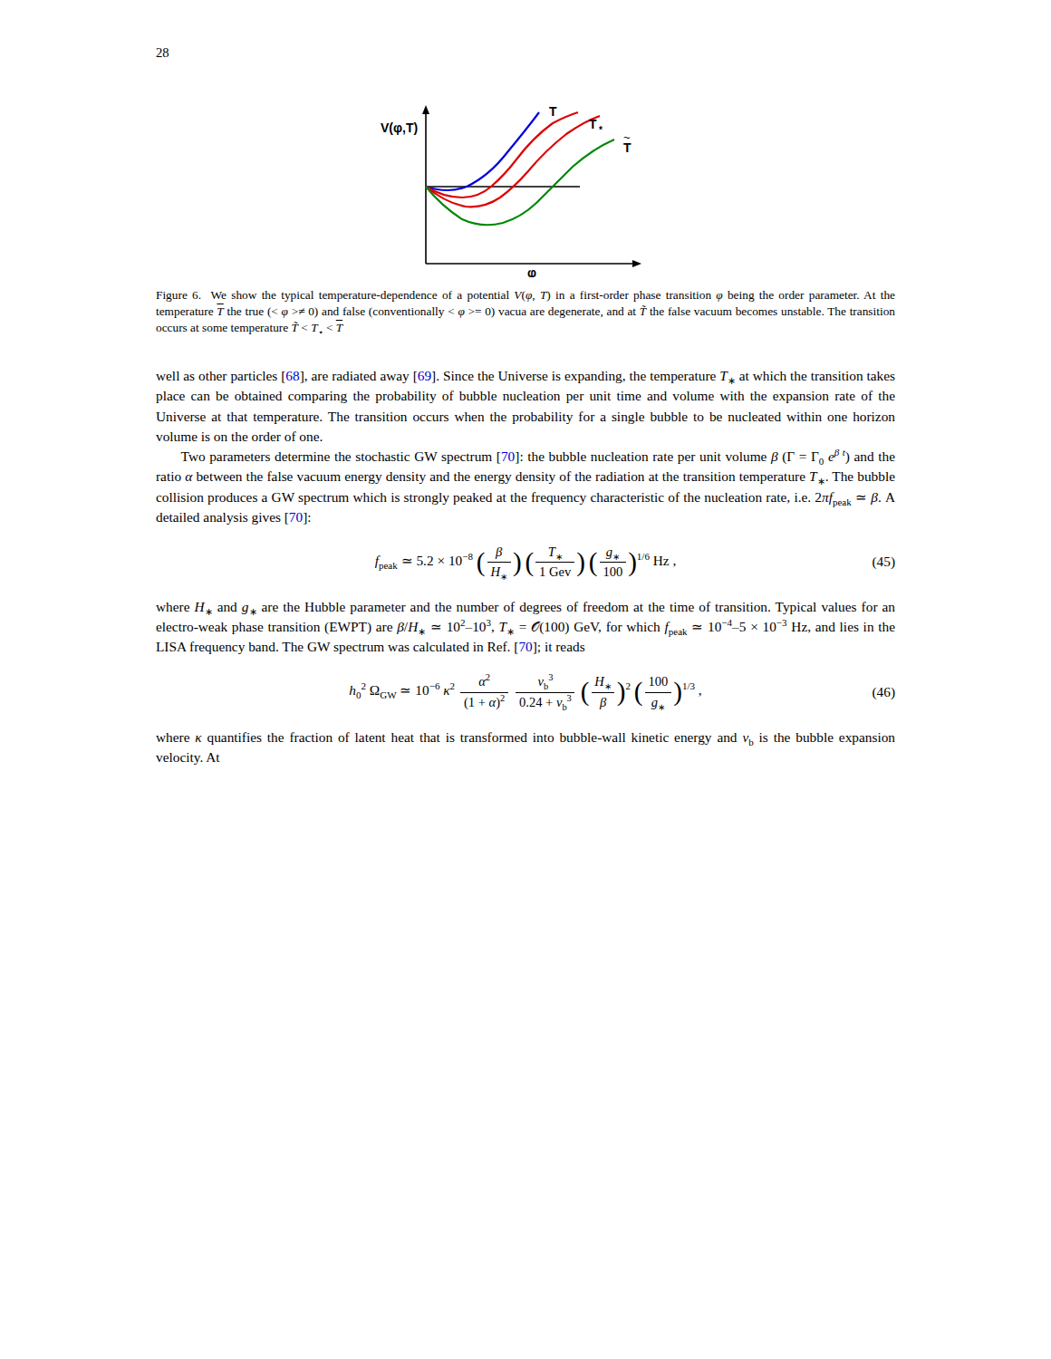28
V(φ,T) φ T T * T ~
Figure 6. We show the typical temperature-dependence of a potential V(φ, T) in a first-order phase transition φ being the order parameter. At the temperature T the true (< φ >≠ 0) and false (conventionally < φ >= 0) vacua are degenerate, and at T̃ the false vacuum becomes unstable. The transition occurs at some temperature T̃ < T⋆ < T
well as other particles [68], are radiated away [69]. Since the Universe is expanding, the temperature T∗ at which the transition takes place can be obtained comparing the probability of bubble nucleation per unit time and volume with the expansion rate of the Universe at that temperature. The transition occurs when the probability for a single bubble to be nucleated within one horizon volume is on the order of one.
Two parameters determine the stochastic GW spectrum [70]: the bubble nucleation rate per unit volume β (Γ = Γ0 eβ t) and the ratio α between the false vacuum energy density and the energy density of the radiation at the transition temperature T∗. The bubble collision produces a GW spectrum which is strongly peaked at the frequency characteristic of the nucleation rate, i.e. 2πfpeak ≃ β. A detailed analysis gives [70]:
fpeak ≃ 5.2 × 10−8 (βH∗) (T∗1 Gev) (g∗100)1/6 Hz ,
(45)
where H∗ and g∗ are the Hubble parameter and the number of degrees of freedom at the time of transition. Typical values for an electro-weak phase transition (EWPT) are β/H∗ ≃ 102–103, T∗ = 𝒪(100) GeV, for which fpeak ≃ 10−4–5 × 10−3 Hz, and lies in the LISA frequency band. The GW spectrum was calculated in Ref. [70]; it reads
h02 ΩGW ≃ 10−6 κ2 α2(1 + α)2 vb30.24 + vb3 (H∗β)2 (100 g∗)1/3 ,
(46)
where κ quantifies the fraction of latent heat that is transformed into bubble-wall kinetic energy and vb is the bubble expansion velocity. At